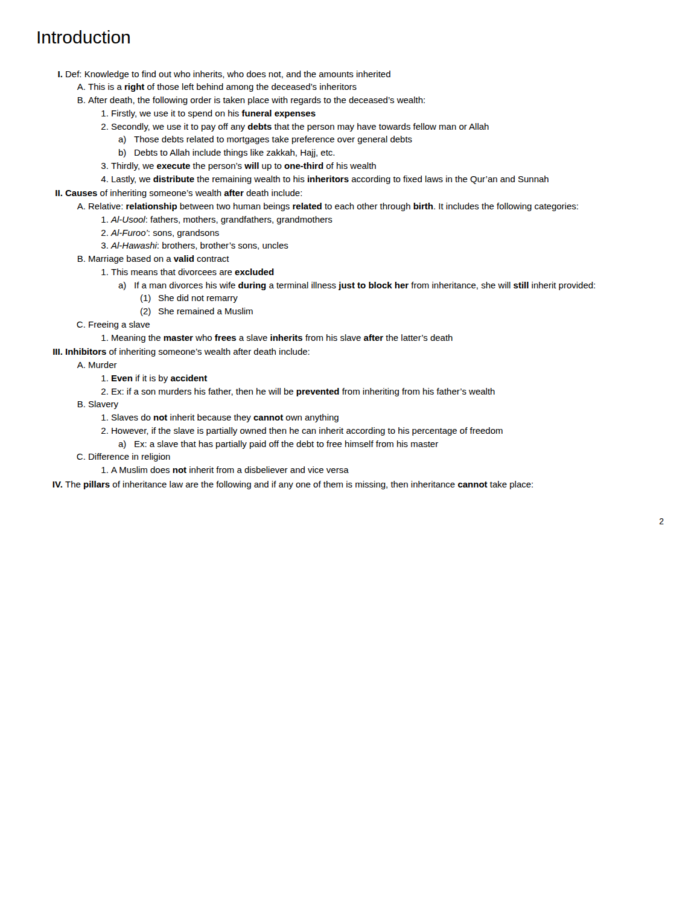Introduction
Def: Knowledge to find out who inherits, who does not, and the amounts inherited
This is a right of those left behind among the deceased’s inheritors
After death, the following order is taken place with regards to the deceased’s wealth:
Firstly, we use it to spend on his funeral expenses
Secondly, we use it to pay off any debts that the person may have towards fellow man or Allah
Those debts related to mortgages take preference over general debts
Debts to Allah include things like zakkah, Hajj, etc.
Thirdly, we execute the person’s will up to one-third of his wealth
Lastly, we distribute the remaining wealth to his inheritors according to fixed laws in the Qur’an and Sunnah
Causes of inheriting someone’s wealth after death include:
Relative: relationship between two human beings related to each other through birth. It includes the following categories:
Al-Usool: fathers, mothers, grandfathers, grandmothers
Al-Furoo’: sons, grandsons
Al-Hawashi: brothers, brother’s sons, uncles
Marriage based on a valid contract
This means that divorcees are excluded
If a man divorces his wife during a terminal illness just to block her from inheritance, she will still inherit provided:
She did not remarry
She remained a Muslim
Freeing a slave
Meaning the master who frees a slave inherits from his slave after the latter’s death
Inhibitors of inheriting someone’s wealth after death include:
Murder
Even if it is by accident
Ex: if a son murders his father, then he will be prevented from inheriting from his father’s wealth
Slavery
Slaves do not inherit because they cannot own anything
However, if the slave is partially owned then he can inherit according to his percentage of freedom
Ex: a slave that has partially paid off the debt to free himself from his master
Difference in religion
A Muslim does not inherit from a disbeliever and vice versa
The pillars of inheritance law are the following and if any one of them is missing, then inheritance cannot take place:
2